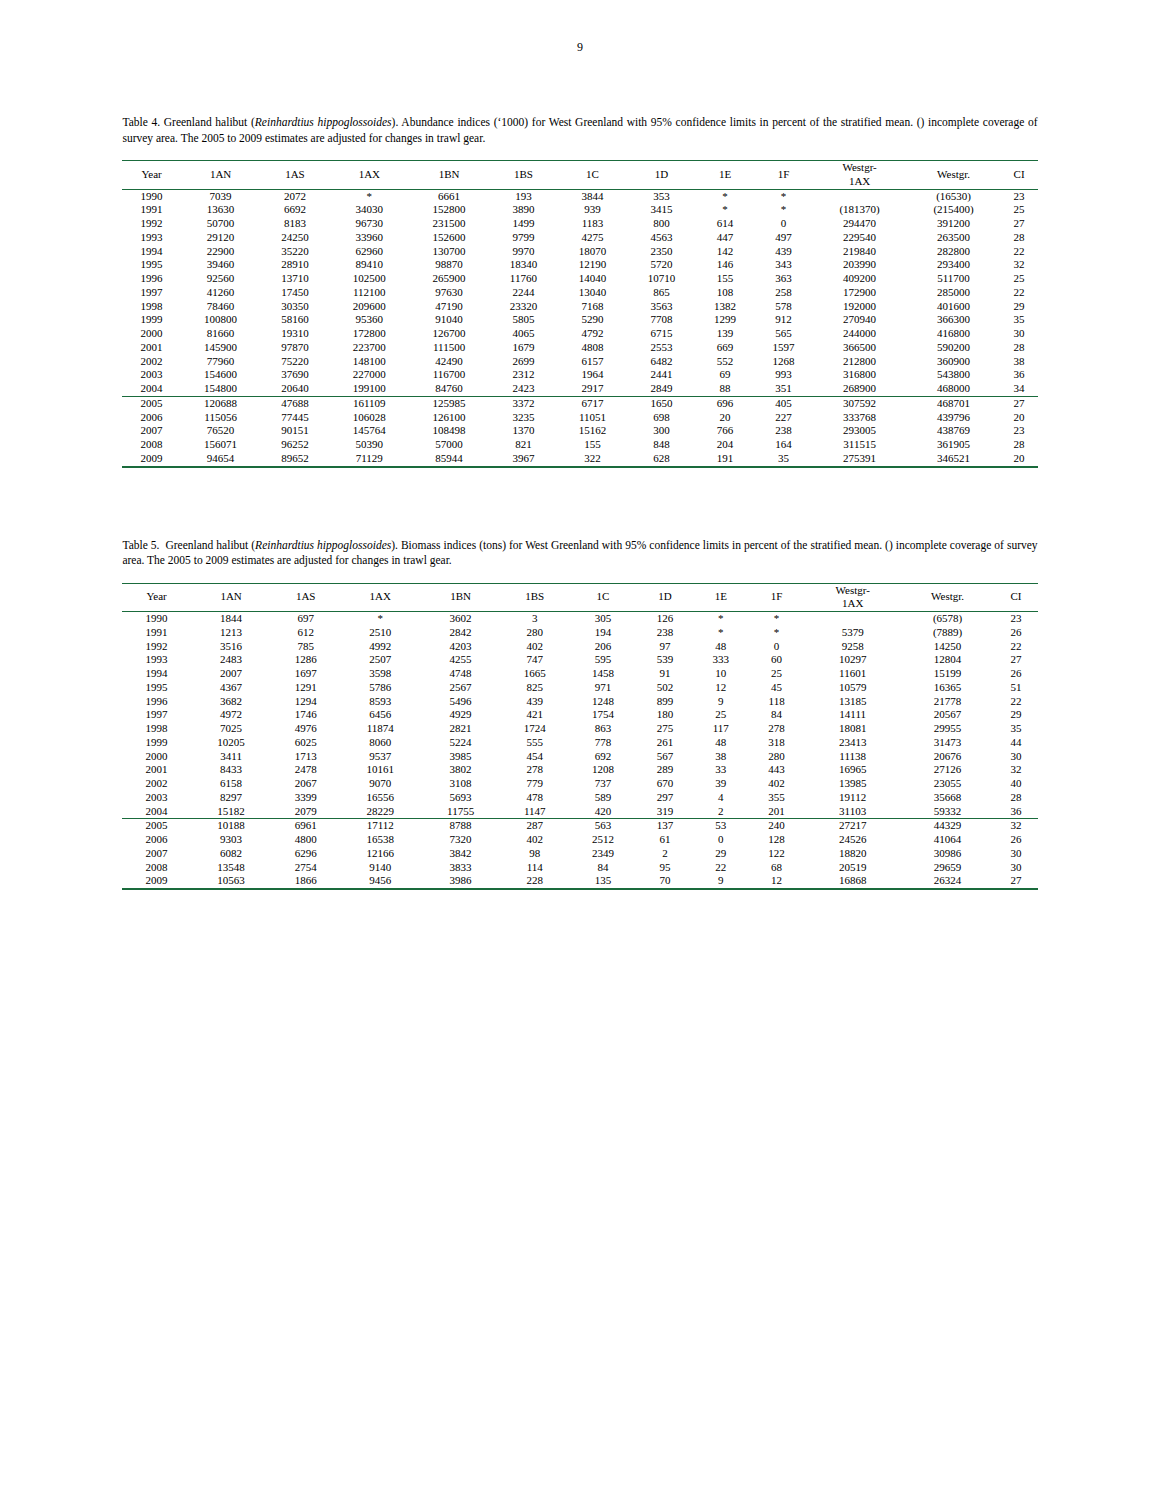9
Table 4. Greenland halibut (Reinhardtius hippoglossoides). Abundance indices (‘1000) for West Greenland with 95% confidence limits in percent of the stratified mean. () incomplete coverage of survey area. The 2005 to 2009 estimates are adjusted for changes in trawl gear.
| Year | 1AN | 1AS | 1AX | 1BN | 1BS | 1C | 1D | 1E | 1F | Westgr- 1AX | Westgr. | CI |
| --- | --- | --- | --- | --- | --- | --- | --- | --- | --- | --- | --- | --- |
| 1990 | 7039 | 2072 | * | 6661 | 193 | 3844 | 353 | * | * | | (16530) | 23 |
| 1991 | 13630 | 6692 | 34030 | 152800 | 3890 | 939 | 3415 | * | * | (181370) | (215400) | 25 |
| 1992 | 50700 | 8183 | 96730 | 231500 | 1499 | 1183 | 800 | 614 | 0 | 294470 | 391200 | 27 |
| 1993 | 29120 | 24250 | 33960 | 152600 | 9799 | 4275 | 4563 | 447 | 497 | 229540 | 263500 | 28 |
| 1994 | 22900 | 35220 | 62960 | 130700 | 9970 | 18070 | 2350 | 142 | 439 | 219840 | 282800 | 22 |
| 1995 | 39460 | 28910 | 89410 | 98870 | 18340 | 12190 | 5720 | 146 | 343 | 203990 | 293400 | 32 |
| 1996 | 92560 | 13710 | 102500 | 265900 | 11760 | 14040 | 10710 | 155 | 363 | 409200 | 511700 | 25 |
| 1997 | 41260 | 17450 | 112100 | 97630 | 2244 | 13040 | 865 | 108 | 258 | 172900 | 285000 | 22 |
| 1998 | 78460 | 30350 | 209600 | 47190 | 23320 | 7168 | 3563 | 1382 | 578 | 192000 | 401600 | 29 |
| 1999 | 100800 | 58160 | 95360 | 91040 | 5805 | 5290 | 7708 | 1299 | 912 | 270940 | 366300 | 35 |
| 2000 | 81660 | 19310 | 172800 | 126700 | 4065 | 4792 | 6715 | 139 | 565 | 244000 | 416800 | 30 |
| 2001 | 145900 | 97870 | 223700 | 111500 | 1679 | 4808 | 2553 | 669 | 1597 | 366500 | 590200 | 28 |
| 2002 | 77960 | 75220 | 148100 | 42490 | 2699 | 6157 | 6482 | 552 | 1268 | 212800 | 360900 | 38 |
| 2003 | 154600 | 37690 | 227000 | 116700 | 2312 | 1964 | 2441 | 69 | 993 | 316800 | 543800 | 36 |
| 2004 | 154800 | 20640 | 199100 | 84760 | 2423 | 2917 | 2849 | 88 | 351 | 268900 | 468000 | 34 |
| 2005 | 120688 | 47688 | 161109 | 125985 | 3372 | 6717 | 1650 | 696 | 405 | 307592 | 468701 | 27 |
| 2006 | 115056 | 77445 | 106028 | 126100 | 3235 | 11051 | 698 | 20 | 227 | 333768 | 439796 | 20 |
| 2007 | 76520 | 90151 | 145764 | 108498 | 1370 | 15162 | 300 | 766 | 238 | 293005 | 438769 | 23 |
| 2008 | 156071 | 96252 | 50390 | 57000 | 821 | 155 | 848 | 204 | 164 | 311515 | 361905 | 28 |
| 2009 | 94654 | 89652 | 71129 | 85944 | 3967 | 322 | 628 | 191 | 35 | 275391 | 346521 | 20 |
Table 5. Greenland halibut (Reinhardtius hippoglossoides). Biomass indices (tons) for West Greenland with 95% confidence limits in percent of the stratified mean. () incomplete coverage of survey area. The 2005 to 2009 estimates are adjusted for changes in trawl gear.
| Year | 1AN | 1AS | 1AX | 1BN | 1BS | 1C | 1D | 1E | 1F | Westgr- 1AX | Westgr. | CI |
| --- | --- | --- | --- | --- | --- | --- | --- | --- | --- | --- | --- | --- |
| 1990 | 1844 | 697 | * | 3602 | 3 | 305 | 126 | * | * | | (6578) | 23 |
| 1991 | 1213 | 612 | 2510 | 2842 | 280 | 194 | 238 | * | * | 5379 | (7889) | 26 |
| 1992 | 3516 | 785 | 4992 | 4203 | 402 | 206 | 97 | 48 | 0 | 9258 | 14250 | 22 |
| 1993 | 2483 | 1286 | 2507 | 4255 | 747 | 595 | 539 | 333 | 60 | 10297 | 12804 | 27 |
| 1994 | 2007 | 1697 | 3598 | 4748 | 1665 | 1458 | 91 | 10 | 25 | 11601 | 15199 | 26 |
| 1995 | 4367 | 1291 | 5786 | 2567 | 825 | 971 | 502 | 12 | 45 | 10579 | 16365 | 51 |
| 1996 | 3682 | 1294 | 8593 | 5496 | 439 | 1248 | 899 | 9 | 118 | 13185 | 21778 | 22 |
| 1997 | 4972 | 1746 | 6456 | 4929 | 421 | 1754 | 180 | 25 | 84 | 14111 | 20567 | 29 |
| 1998 | 7025 | 4976 | 11874 | 2821 | 1724 | 863 | 275 | 117 | 278 | 18081 | 29955 | 35 |
| 1999 | 10205 | 6025 | 8060 | 5224 | 555 | 778 | 261 | 48 | 318 | 23413 | 31473 | 44 |
| 2000 | 3411 | 1713 | 9537 | 3985 | 454 | 692 | 567 | 38 | 280 | 11138 | 20676 | 30 |
| 2001 | 8433 | 2478 | 10161 | 3802 | 278 | 1208 | 289 | 33 | 443 | 16965 | 27126 | 32 |
| 2002 | 6158 | 2067 | 9070 | 3108 | 779 | 737 | 670 | 39 | 402 | 13985 | 23055 | 40 |
| 2003 | 8297 | 3399 | 16556 | 5693 | 478 | 589 | 297 | 4 | 355 | 19112 | 35668 | 28 |
| 2004 | 15182 | 2079 | 28229 | 11755 | 1147 | 420 | 319 | 2 | 201 | 31103 | 59332 | 36 |
| 2005 | 10188 | 6961 | 17112 | 8788 | 287 | 563 | 137 | 53 | 240 | 27217 | 44329 | 32 |
| 2006 | 9303 | 4800 | 16538 | 7320 | 402 | 2512 | 61 | 0 | 128 | 24526 | 41064 | 26 |
| 2007 | 6082 | 6296 | 12166 | 3842 | 98 | 2349 | 2 | 29 | 122 | 18820 | 30986 | 30 |
| 2008 | 13548 | 2754 | 9140 | 3833 | 114 | 84 | 95 | 22 | 68 | 20519 | 29659 | 30 |
| 2009 | 10563 | 1866 | 9456 | 3986 | 228 | 135 | 70 | 9 | 12 | 16868 | 26324 | 27 |